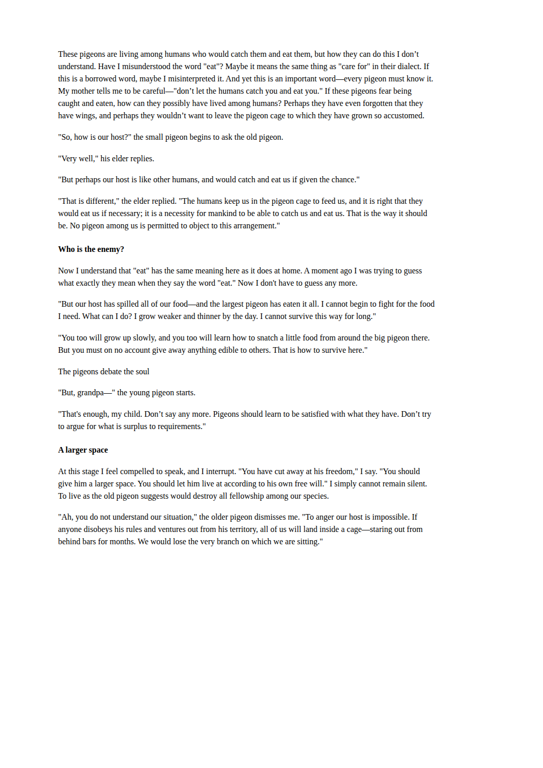These pigeons are living among humans who would catch them and eat them, but how they can do this I don’t understand. Have I misunderstood the word "eat"? Maybe it means the same thing as "care for" in their dialect. If this is a borrowed word, maybe I misinterpreted it. And yet this is an important word—every pigeon must know it. My mother tells me to be careful—"don’t let the humans catch you and eat you." If these pigeons fear being caught and eaten, how can they possibly have lived among humans? Perhaps they have even forgotten that they have wings, and perhaps they wouldn’t want to leave the pigeon cage to which they have grown so accustomed.
"So, how is our host?" the small pigeon begins to ask the old pigeon.
"Very well," his elder replies.
"But perhaps our host is like other humans, and would catch and eat us if given the chance."
"That is different," the elder replied. "The humans keep us in the pigeon cage to feed us, and it is right that they would eat us if necessary; it is a necessity for mankind to be able to catch us and eat us. That is the way it should be. No pigeon among us is permitted to object to this arrangement."
Who is the enemy?
Now I understand that "eat" has the same meaning here as it does at home. A moment ago I was trying to guess what exactly they mean when they say the word "eat." Now I don't have to guess any more.
"But our host has spilled all of our food—and the largest pigeon has eaten it all. I cannot begin to fight for the food I need. What can I do? I grow weaker and thinner by the day. I cannot survive this way for long."
"You too will grow up slowly, and you too will learn how to snatch a little food from around the big pigeon there. But you must on no account give away anything edible to others. That is how to survive here."
The pigeons debate the soul
"But, grandpa—" the young pigeon starts.
"That's enough, my child. Don’t say any more. Pigeons should learn to be satisfied with what they have. Don’t try to argue for what is surplus to requirements."
A larger space
At this stage I feel compelled to speak, and I interrupt. "You have cut away at his freedom," I say. "You should give him a larger space. You should let him live at according to his own free will." I simply cannot remain silent. To live as the old pigeon suggests would destroy all fellowship among our species.
"Ah, you do not understand our situation," the older pigeon dismisses me. "To anger our host is impossible. If anyone disobeys his rules and ventures out from his territory, all of us will land inside a cage—staring out from behind bars for months. We would lose the very branch on which we are sitting."